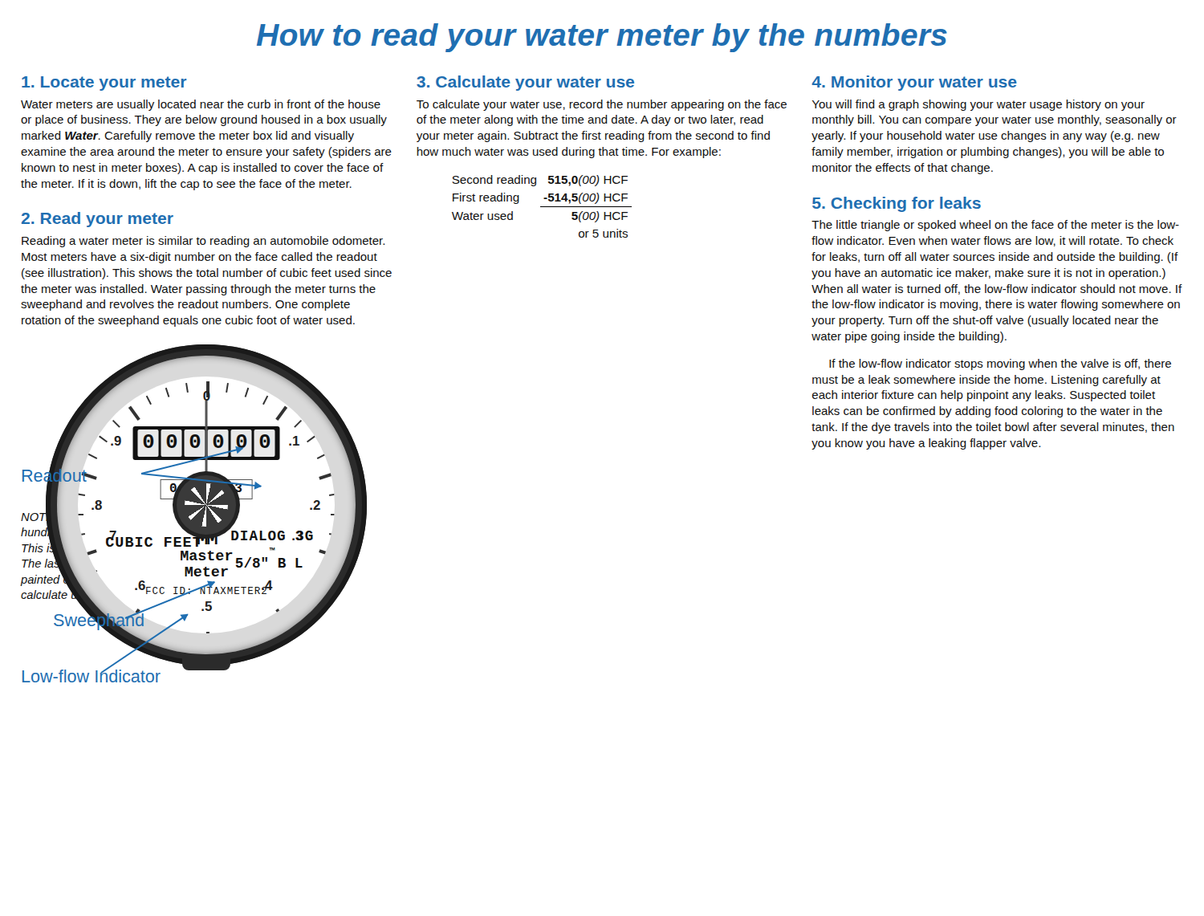How to read your water meter by the numbers
1. Locate your meter
Water meters are usually located near the curb in front of the house or place of business. They are below ground housed in a box usually marked Water. Carefully remove the meter box lid and visually examine the area around the meter to ensure your safety (spiders are known to nest in meter boxes). A cap is installed to cover the face of the meter. If it is down, lift the cap to see the face of the meter.
2. Read your meter
Reading a water meter is similar to reading an automobile odometer. Most meters have a six-digit number on the face called the readout (see illustration). This shows the total number of cubic feet used since the meter was installed. Water passing through the meter turns the sweephand and revolves the readout numbers. One complete rotation of the sweephand equals one cubic foot of water used.
Readout
Sweephand
Low-flow Indicator
NOTE: MCWD charges for water use by the one hundred cubic feet (HCF), or units of water used. This is the third digit from the right on the readout. The last two digits on the right, which may be painted on the face of the meter, are not used to calculate units of water used.
0 .1 .2 .3 .4 .5 .6 .7 .8 .9
000000
031 073
CUBIC FEET
DIALOG 3G™
5/8" B L
MM Master
Meter
FCC ID: NTAXMETER2
3. Calculate your water use
To calculate your water use, record the number appearing on the face of the meter along with the time and date. A day or two later, read your meter again. Subtract the first reading from the second to find how much water was used during that time. For example:
| Second reading | 515,0 (00) HCF |
| First reading | -514,5 (00) HCF |
| Water used | 5 (00) HCF |
| | or 5 units |
4. Monitor your water use
You will find a graph showing your water usage history on your monthly bill. You can compare your water use monthly, seasonally or yearly. If your household water use changes in any way (e.g. new family member, irrigation or plumbing changes), you will be able to monitor the effects of that change.
5. Checking for leaks
The little triangle or spoked wheel on the face of the meter is the low-flow indicator. Even when water flows are low, it will rotate. To check for leaks, turn off all water sources inside and outside the building. (If you have an automatic ice maker, make sure it is not in operation.) When all water is turned off, the low-flow indicator should not move. If the low-flow indicator is moving, there is water flowing somewhere on your property. Turn off the shut-off valve (usually located near the water pipe going inside the building).
If the low-flow indicator stops moving when the valve is off, there must be a leak somewhere inside the home. Listening carefully at each interior fixture can help pinpoint any leaks. Suspected toilet leaks can be confirmed by adding food coloring to the water in the tank. If the dye travels into the toilet bowl after several minutes, then you know you have a leaking flapper valve.